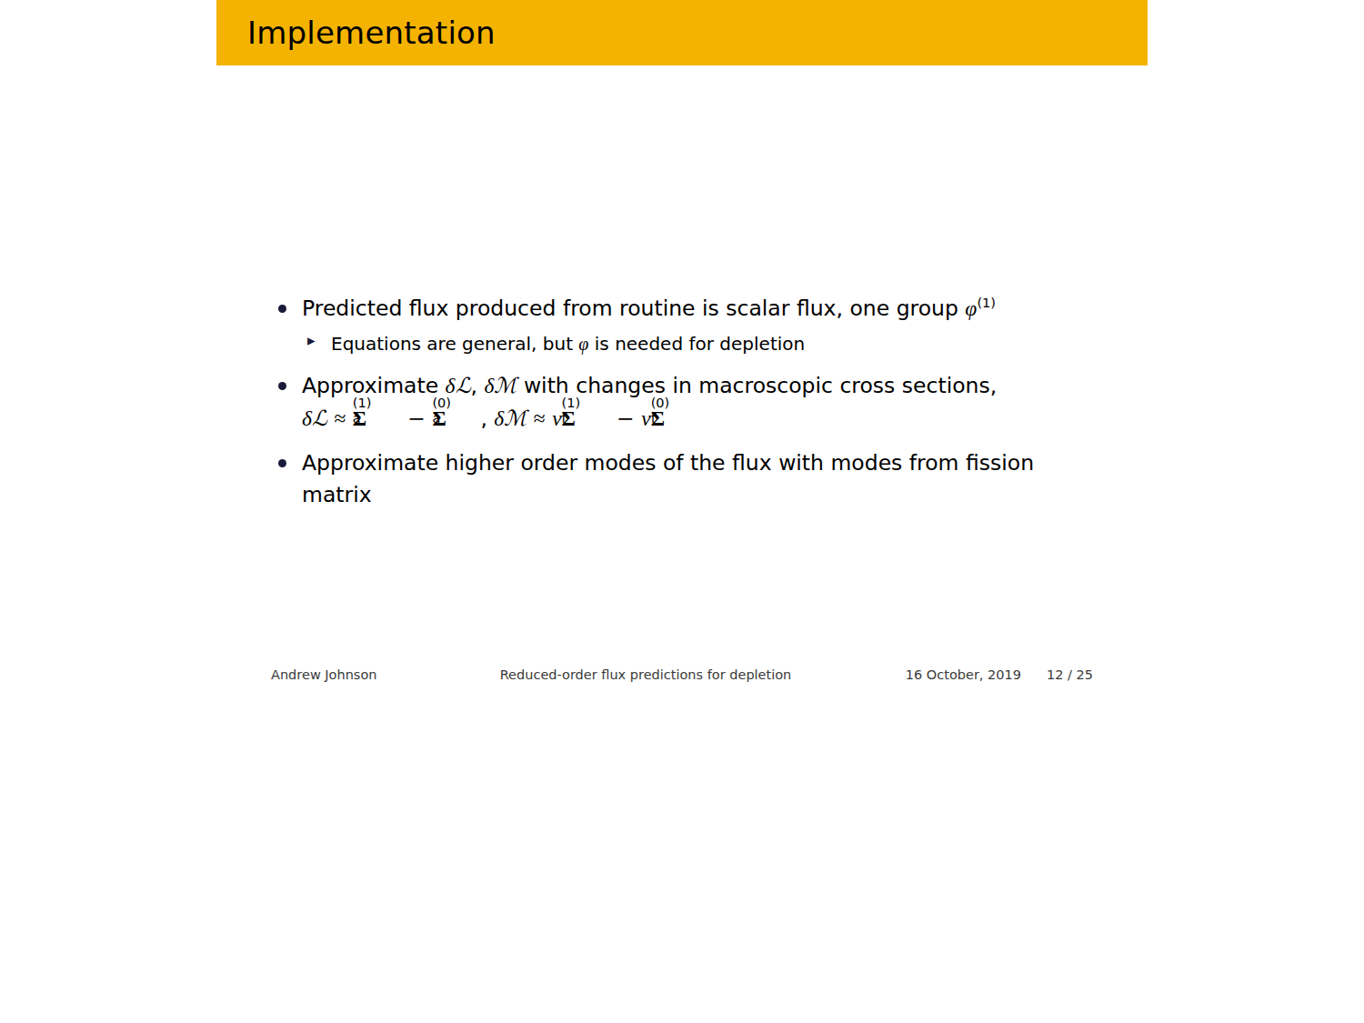Implementation
Predicted flux produced from routine is scalar flux, one group φ(1)
Equations are general, but φ is needed for depletion
Approximate δℒ, δℳ with changes in macroscopic cross sections,
δℒ ≈ Σ(1) a − Σ(0) a, δℳ ≈ νΣ(1) f − νΣ(0) f
Approximate higher order modes of the flux with modes from fission matrix
Andrew Johnson
Reduced-order flux predictions for depletion
16 October, 201912 / 25